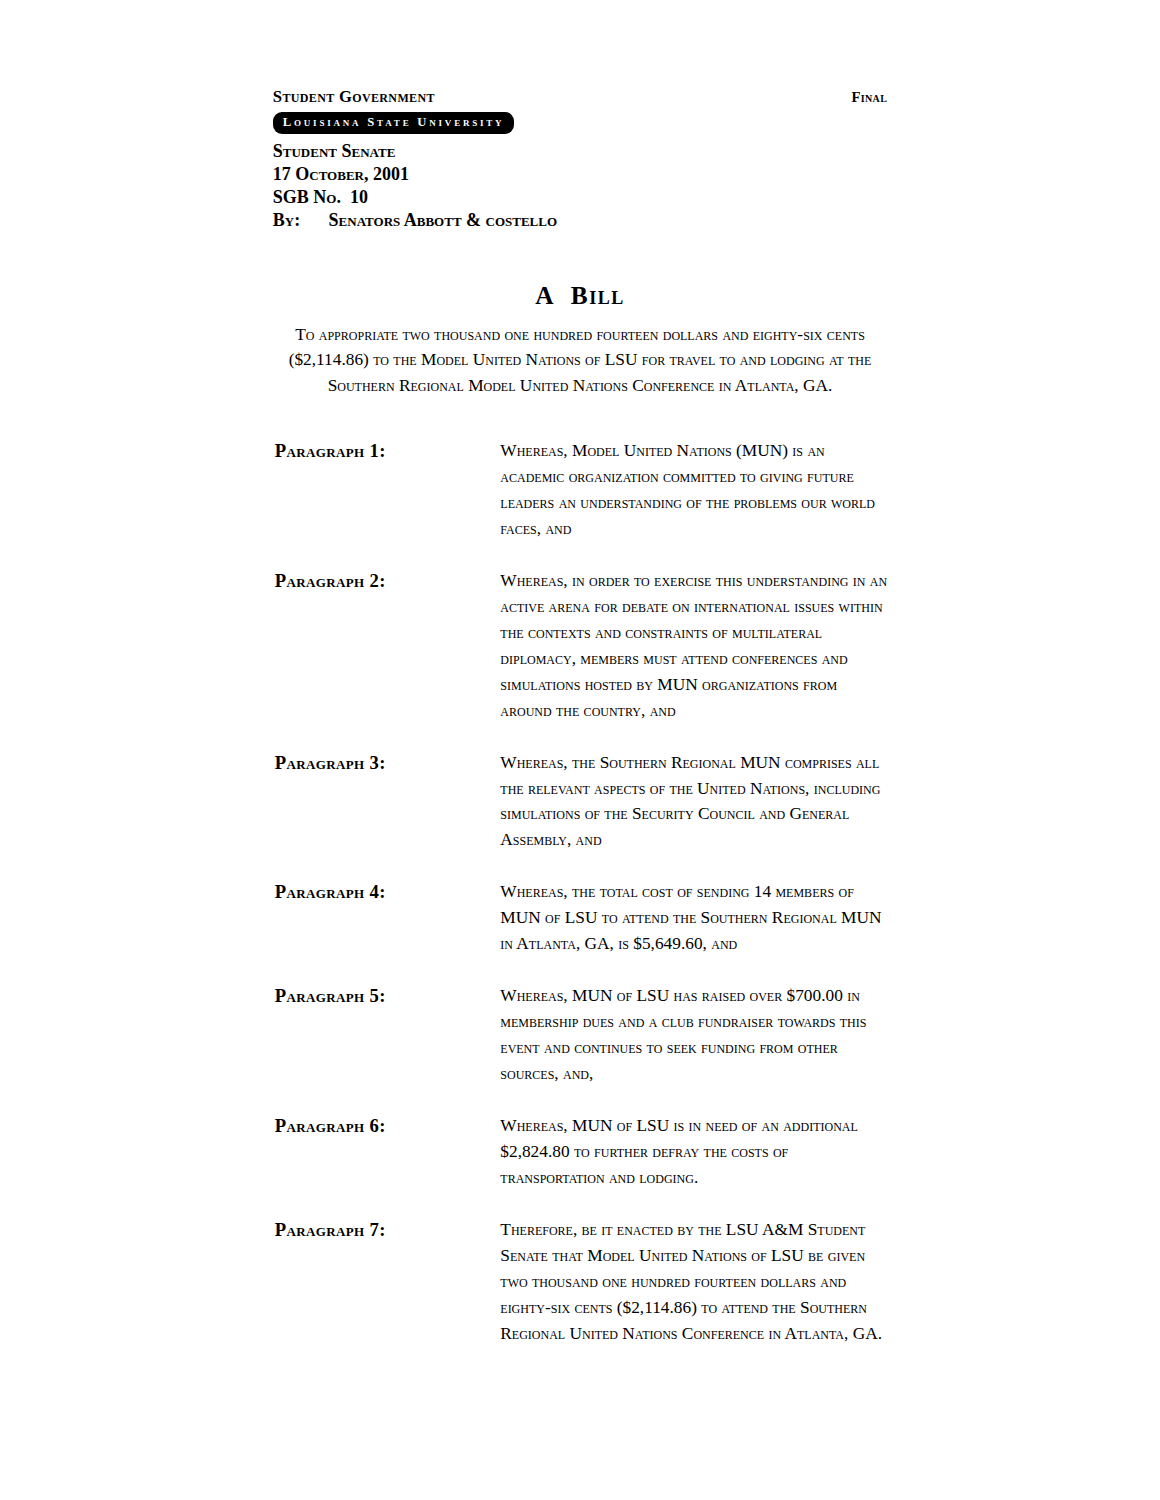Student Government
Final
Louisiana State University
Student Senate
17 October, 2001
SGB No. 10
By: Senators Abbott & costello
A Bill
To appropriate two thousand one hundred fourteen dollars and eighty-six cents ($2,114.86) to the Model United Nations of LSU for travel to and lodging at the Southern Regional Model United Nations Conference in Atlanta, GA.
Paragraph 1:
Whereas, Model United Nations (MUN) is an academic organization committed to giving future leaders an understanding of the problems our world faces, and
Paragraph 2:
Whereas, in order to exercise this understanding in an active arena for debate on international issues within the contexts and constraints of multilateral diplomacy, members must attend conferences and simulations hosted by MUN organizations from around the country, and
Paragraph 3:
Whereas, the Southern Regional MUN comprises all the relevant aspects of the United Nations, including simulations of the Security Council and General Assembly, and
Paragraph 4:
Whereas, the total cost of sending 14 members of MUN of LSU to attend the Southern Regional MUN in Atlanta, GA, is $5,649.60, and
Paragraph 5:
Whereas, MUN of LSU has raised over $700.00 in membership dues and a club fundraiser towards this event and continues to seek funding from other sources, and,
Paragraph 6:
Whereas, MUN of LSU is in need of an additional $2,824.80 to further defray the costs of transportation and lodging.
Paragraph 7:
Therefore, be it enacted by the LSU A&M Student Senate that Model United Nations of LSU be given two thousand one hundred fourteen dollars and eighty-six cents ($2,114.86) to attend the Southern Regional United Nations Conference in Atlanta, GA.